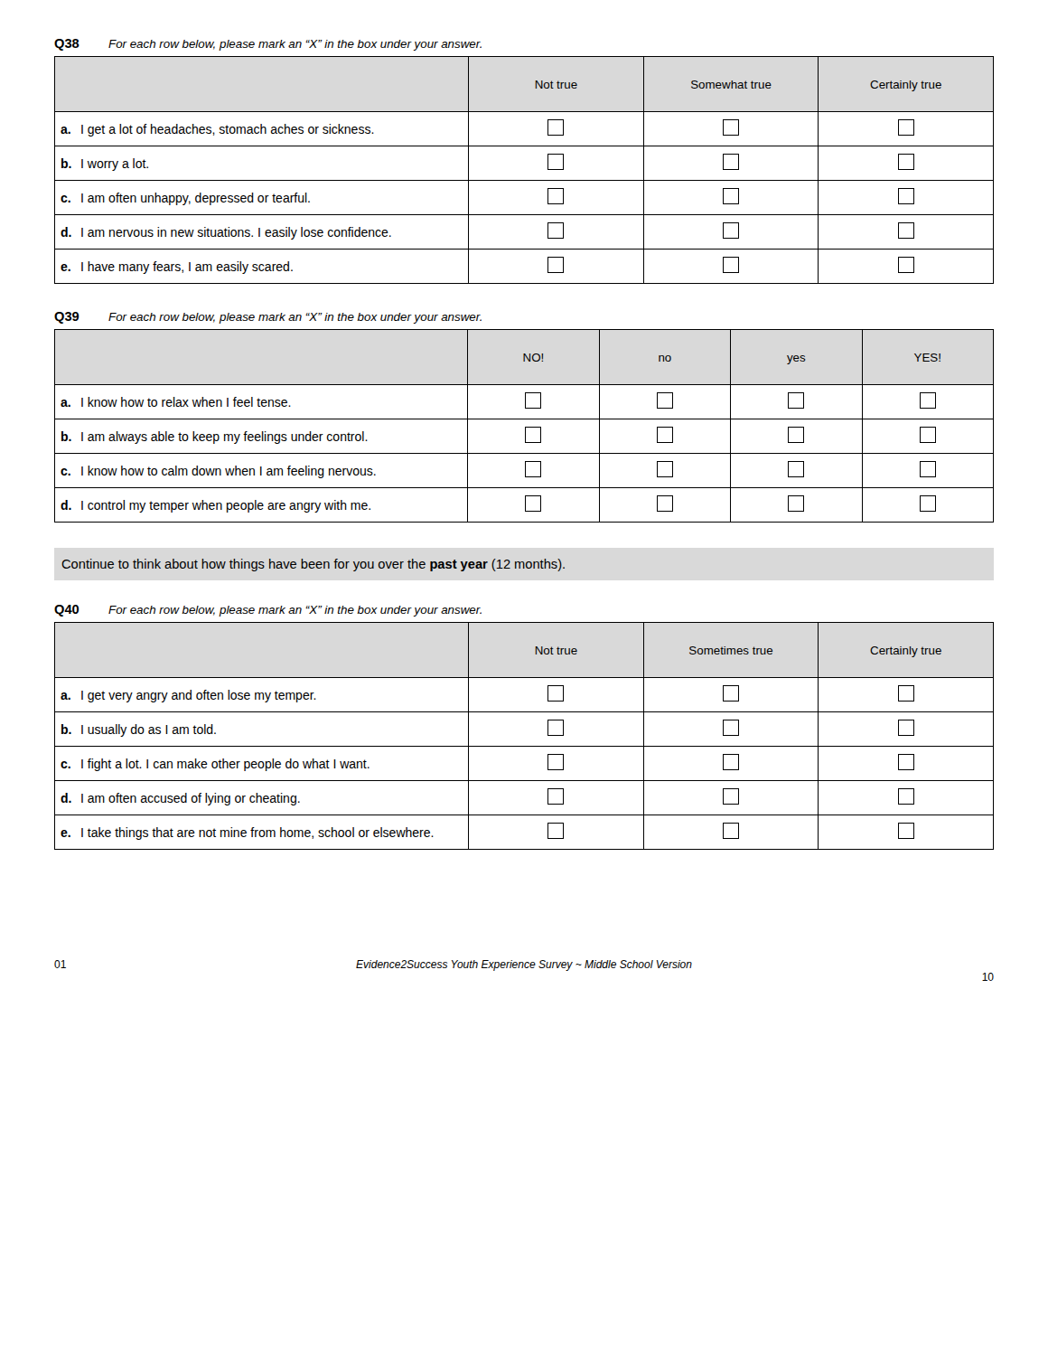Q38 For each row below, please mark an “X” in the box under your answer.
| | Not true | Somewhat true | Certainly true |
| --- | --- | --- | --- |
| a. I get a lot of headaches, stomach aches or sickness. | | | |
| b. I worry a lot. | | | |
| c. I am often unhappy, depressed or tearful. | | | |
| d. I am nervous in new situations. I easily lose confidence. | | | |
| e. I have many fears, I am easily scared. | | | |
Q39 For each row below, please mark an “X” in the box under your answer.
| | NO! | no | yes | YES! |
| --- | --- | --- | --- | --- |
| a. I know how to relax when I feel tense. | | | | |
| b. I am always able to keep my feelings under control. | | | | |
| c. I know how to calm down when I am feeling nervous. | | | | |
| d. I control my temper when people are angry with me. | | | | |
Continue to think about how things have been for you over the past year (12 months).
Q40 For each row below, please mark an “X” in the box under your answer.
| | Not true | Sometimes true | Certainly true |
| --- | --- | --- | --- |
| a. I get very angry and often lose my temper. | | | |
| b. I usually do as I am told. | | | |
| c. I fight a lot. I can make other people do what I want. | | | |
| d. I am often accused of lying or cheating. | | | |
| e. I take things that are not mine from home, school or elsewhere. | | | |
01
Evidence2Success Youth Experience Survey ~ Middle School Version
10